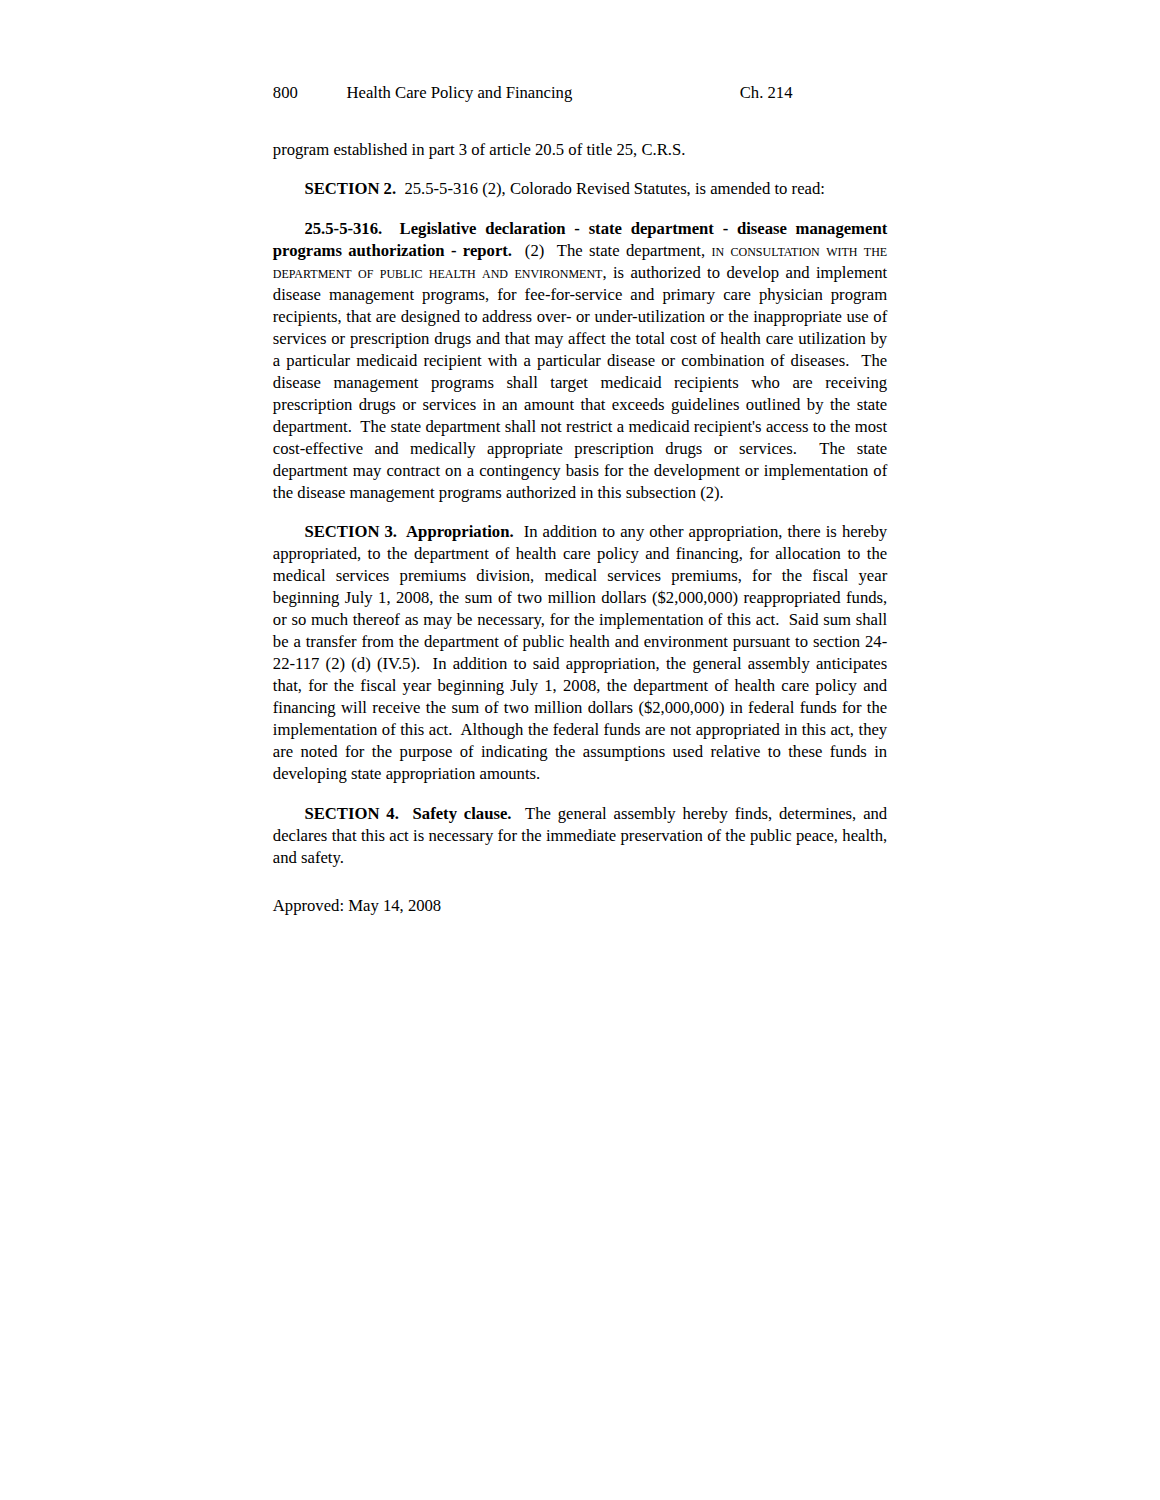800 Health Care Policy and Financing Ch. 214
program established in part 3 of article 20.5 of title 25, C.R.S.
SECTION 2. 25.5-5-316 (2), Colorado Revised Statutes, is amended to read:
25.5-5-316. Legislative declaration - state department - disease management programs authorization - report. (2) The state department, in consultation with the department of public health and environment, is authorized to develop and implement disease management programs, for fee-for-service and primary care physician program recipients, that are designed to address over- or under-utilization or the inappropriate use of services or prescription drugs and that may affect the total cost of health care utilization by a particular medicaid recipient with a particular disease or combination of diseases. The disease management programs shall target medicaid recipients who are receiving prescription drugs or services in an amount that exceeds guidelines outlined by the state department. The state department shall not restrict a medicaid recipient's access to the most cost-effective and medically appropriate prescription drugs or services. The state department may contract on a contingency basis for the development or implementation of the disease management programs authorized in this subsection (2).
SECTION 3. Appropriation. In addition to any other appropriation, there is hereby appropriated, to the department of health care policy and financing, for allocation to the medical services premiums division, medical services premiums, for the fiscal year beginning July 1, 2008, the sum of two million dollars ($2,000,000) reappropriated funds, or so much thereof as may be necessary, for the implementation of this act. Said sum shall be a transfer from the department of public health and environment pursuant to section 24-22-117 (2) (d) (IV.5). In addition to said appropriation, the general assembly anticipates that, for the fiscal year beginning July 1, 2008, the department of health care policy and financing will receive the sum of two million dollars ($2,000,000) in federal funds for the implementation of this act. Although the federal funds are not appropriated in this act, they are noted for the purpose of indicating the assumptions used relative to these funds in developing state appropriation amounts.
SECTION 4. Safety clause. The general assembly hereby finds, determines, and declares that this act is necessary for the immediate preservation of the public peace, health, and safety.
Approved: May 14, 2008